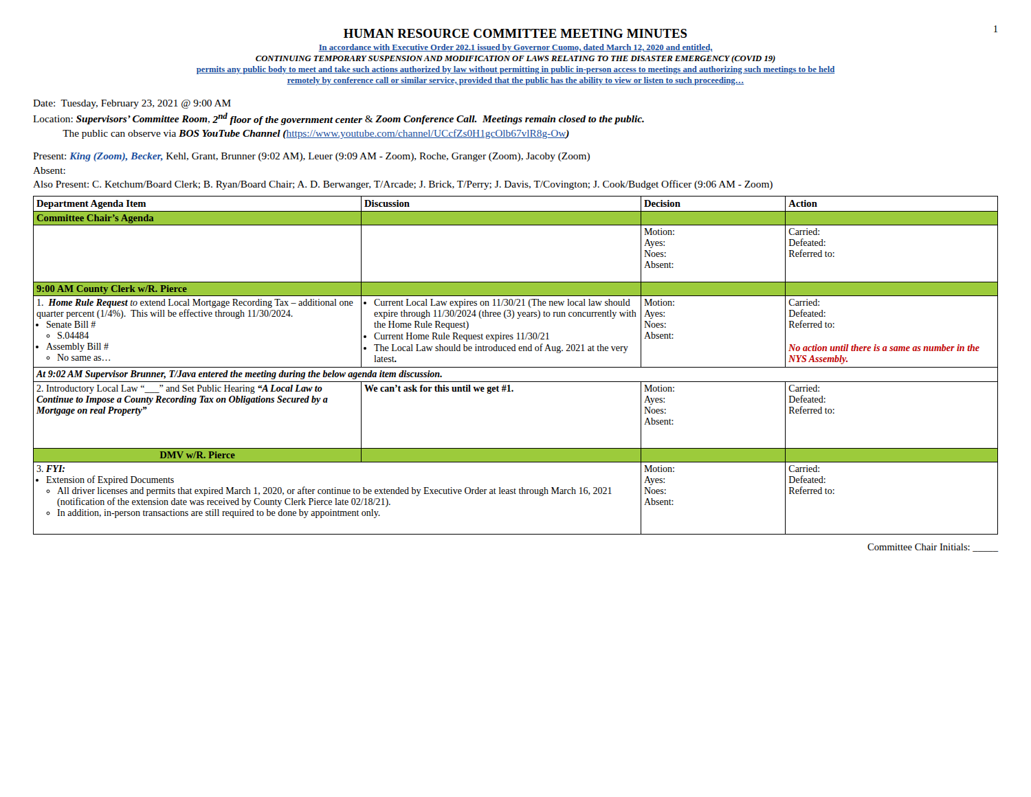1
HUMAN RESOURCE COMMITTEE MEETING MINUTES
In accordance with Executive Order 202.1 issued by Governor Cuomo, dated March 12, 2020 and entitled,
CONTINUING TEMPORARY SUSPENSION AND MODIFICATION OF LAWS RELATING TO THE DISASTER EMERGENCY (COVID 19)
permits any public body to meet and take such actions authorized by law without permitting in public in-person access to meetings and authorizing such meetings to be held
remotely by conference call or similar service, provided that the public has the ability to view or listen to such proceeding…
Date: Tuesday, February 23, 2021 @ 9:00 AM
Location: Supervisors’ Committee Room, 2nd floor of the government center & Zoom Conference Call. Meetings remain closed to the public.
The public can observe via BOS YouTube Channel (https://www.youtube.com/channel/UCcfZs0H1gcOlb67vlR8g-Ow)
Present: King (Zoom), Becker, Kehl, Grant, Brunner (9:02 AM), Leuer (9:09 AM - Zoom), Roche, Granger (Zoom), Jacoby (Zoom)
Absent:
Also Present: C. Ketchum/Board Clerk; B. Ryan/Board Chair; A. D. Berwanger, T/Arcade; J. Brick, T/Perry; J. Davis, T/Covington; J. Cook/Budget Officer (9:06 AM - Zoom)
| Department Agenda Item | Discussion | Decision | Action |
| --- | --- | --- | --- |
| Committee Chair’s Agenda | | | |
| | | Motion: Ayes: Noes: Absent: | Carried: Defeated: Referred to: |
| 9:00 AM County Clerk w/R. Pierce | | | |
| 1. Home Rule Request to extend Local Mortgage Recording Tax – additional one quarter percent (1/4%). This will be effective through 11/30/2024. Senate Bill # S.04484 Assembly Bill # No same as… | Current Local Law expires on 11/30/21 (The new local law should expire through 11/30/2024 (three (3) years) to run concurrently with the Home Rule Request) Current Home Rule Request expires 11/30/21 The Local Law should be introduced end of Aug. 2021 at the very latest . | Motion: Ayes: Noes: Absent: | Carried: Defeated: Referred to: No action until there is a same as number in the NYS Assembly. |
| At 9:02 AM Supervisor Brunner, T/Java entered the meeting during the below agenda item discussion. |
| 2. Introductory Local Law “___” and Set Public Hearing “A Local Law to Continue to Impose a County Recording Tax on Obligations Secured by a Mortgage on real Property” | We can’t ask for this until we get #1. | Motion: Ayes: Noes: Absent: | Carried: Defeated: Referred to: |
| DMV w/R. Pierce | | | |
| 3. FYI: Extension of Expired Documents All driver licenses and permits that expired March 1, 2020, or after continue to be extended by Executive Order at least through March 16, 2021 (notification of the extension date was received by County Clerk Pierce late 02/18/21). In addition, in-person transactions are still required to be done by appointment only. | Motion: Ayes: Noes: Absent: | Carried: Defeated: Referred to: |
Committee Chair Initials: _____